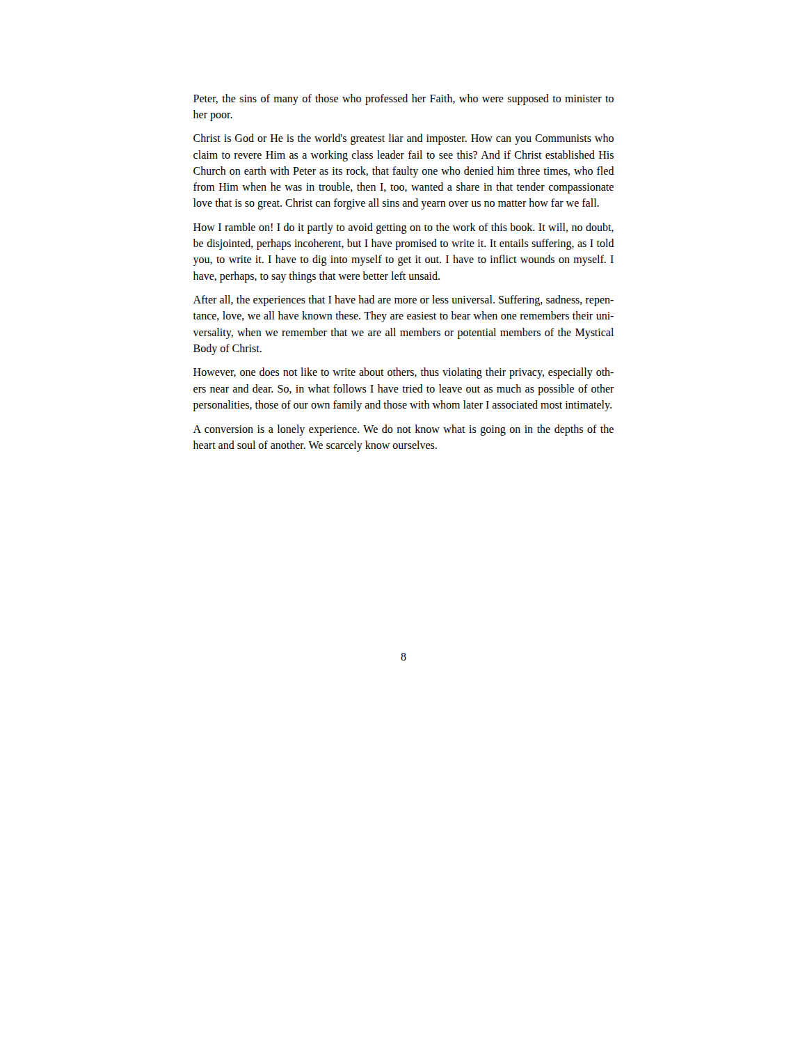Peter, the sins of many of those who professed her Faith, who were supposed to minister to her poor.
Christ is God or He is the world's greatest liar and imposter. How can you Communists who claim to revere Him as a working class leader fail to see this? And if Christ established His Church on earth with Peter as its rock, that faulty one who denied him three times, who fled from Him when he was in trouble, then I, too, wanted a share in that tender compassionate love that is so great. Christ can forgive all sins and yearn over us no matter how far we fall.
How I ramble on! I do it partly to avoid getting on to the work of this book. It will, no doubt, be disjointed, perhaps incoherent, but I have promised to write it. It entails suffering, as I told you, to write it. I have to dig into myself to get it out. I have to inflict wounds on myself. I have, perhaps, to say things that were better left unsaid.
After all, the experiences that I have had are more or less universal. Suffering, sadness, repentance, love, we all have known these. They are easiest to bear when one remembers their universality, when we remember that we are all members or potential members of the Mystical Body of Christ.
However, one does not like to write about others, thus violating their privacy, especially others near and dear. So, in what follows I have tried to leave out as much as possible of other personalities, those of our own family and those with whom later I associated most intimately.
A conversion is a lonely experience. We do not know what is going on in the depths of the heart and soul of another. We scarcely know ourselves.
8